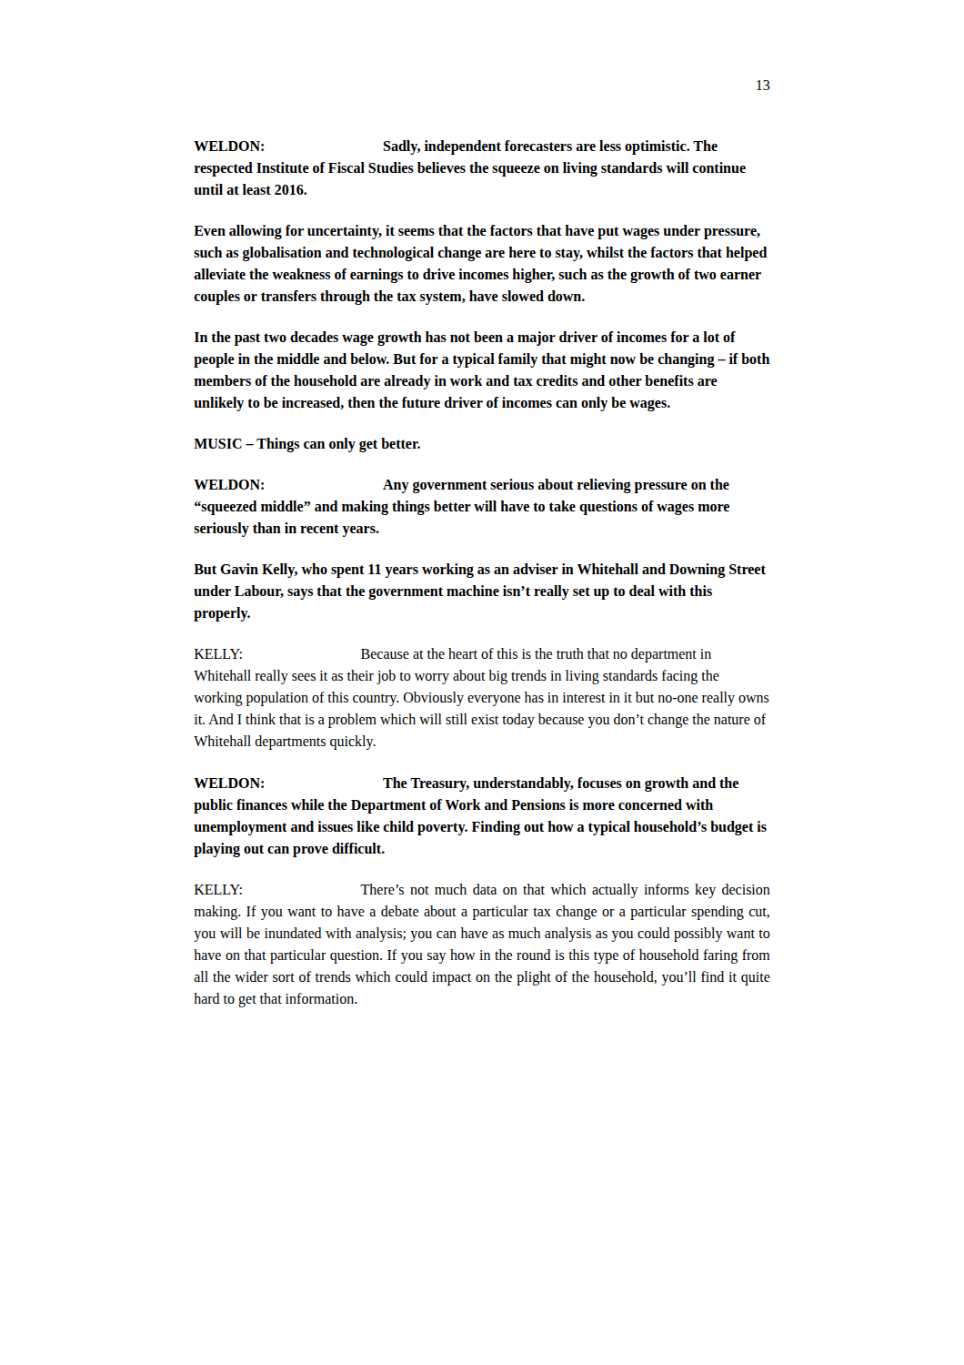13
WELDON: Sadly, independent forecasters are less optimistic. The respected Institute of Fiscal Studies believes the squeeze on living standards will continue until at least 2016.
Even allowing for uncertainty, it seems that the factors that have put wages under pressure, such as globalisation and technological change are here to stay, whilst the factors that helped alleviate the weakness of earnings to drive incomes higher, such as the growth of two earner couples or transfers through the tax system, have slowed down.
In the past two decades wage growth has not been a major driver of incomes for a lot of people in the middle and below. But for a typical family that might now be changing – if both members of the household are already in work and tax credits and other benefits are unlikely to be increased, then the future driver of incomes can only be wages.
MUSIC – Things can only get better.
WELDON: Any government serious about relieving pressure on the “squeezed middle” and making things better will have to take questions of wages more seriously than in recent years.
But Gavin Kelly, who spent 11 years working as an adviser in Whitehall and Downing Street under Labour, says that the government machine isn’t really set up to deal with this properly.
KELLY: Because at the heart of this is the truth that no department in Whitehall really sees it as their job to worry about big trends in living standards facing the working population of this country. Obviously everyone has in interest in it but no-one really owns it. And I think that is a problem which will still exist today because you don’t change the nature of Whitehall departments quickly.
WELDON: The Treasury, understandably, focuses on growth and the public finances while the Department of Work and Pensions is more concerned with unemployment and issues like child poverty. Finding out how a typical household’s budget is playing out can prove difficult.
KELLY: There’s not much data on that which actually informs key decision making. If you want to have a debate about a particular tax change or a particular spending cut, you will be inundated with analysis; you can have as much analysis as you could possibly want to have on that particular question. If you say how in the round is this type of household faring from all the wider sort of trends which could impact on the plight of the household, you’ll find it quite hard to get that information.